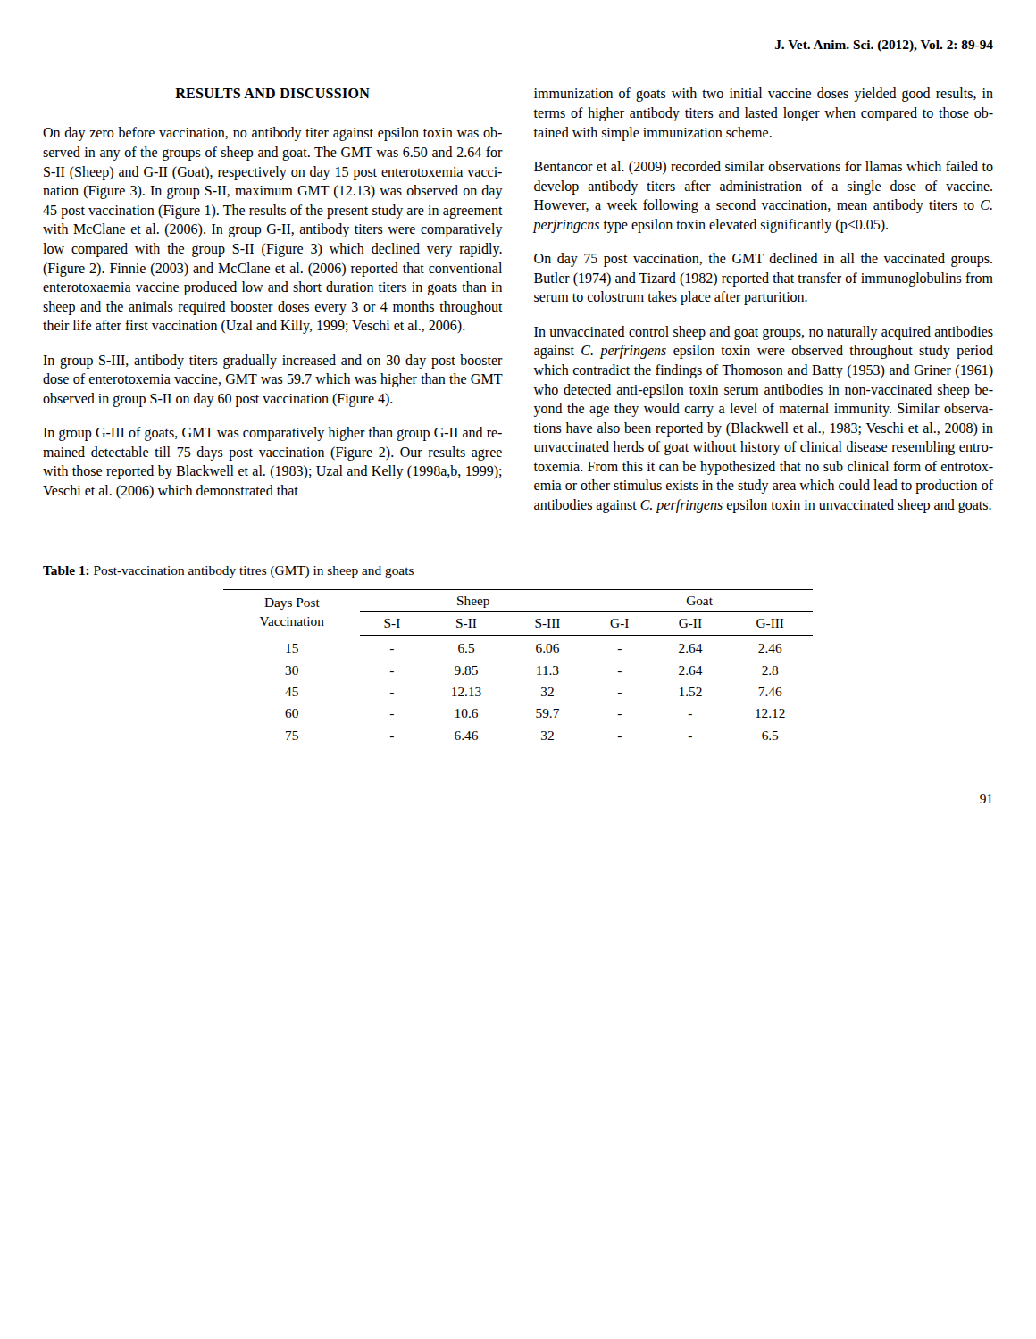J. Vet. Anim. Sci. (2012), Vol. 2: 89-94
RESULTS AND DISCUSSION
On day zero before vaccination, no antibody titer against epsilon toxin was observed in any of the groups of sheep and goat. The GMT was 6.50 and 2.64 for S-II (Sheep) and G-II (Goat), respectively on day 15 post enterotoxemia vaccination (Figure 3). In group S-II, maximum GMT (12.13) was observed on day 45 post vaccination (Figure 1). The results of the present study are in agreement with McClane et al. (2006). In group G-II, antibody titers were comparatively low compared with the group S-II (Figure 3) which declined very rapidly. (Figure 2). Finnie (2003) and McClane et al. (2006) reported that conventional enterotoxaemia vaccine produced low and short duration titers in goats than in sheep and the animals required booster doses every 3 or 4 months throughout their life after first vaccination (Uzal and Killy, 1999; Veschi et al., 2006).
In group S-III, antibody titers gradually increased and on 30 day post booster dose of enterotoxemia vaccine, GMT was 59.7 which was higher than the GMT observed in group S-II on day 60 post vaccination (Figure 4).
In group G-III of goats, GMT was comparatively higher than group G-II and remained detectable till 75 days post vaccination (Figure 2). Our results agree with those reported by Blackwell et al. (1983); Uzal and Kelly (1998a,b, 1999); Veschi et al. (2006) which demonstrated that
immunization of goats with two initial vaccine doses yielded good results, in terms of higher antibody titers and lasted longer when compared to those obtained with simple immunization scheme.
Bentancor et al. (2009) recorded similar observations for llamas which failed to develop antibody titers after administration of a single dose of vaccine. However, a week following a second vaccination, mean antibody titers to C. perjringcns type epsilon toxin elevated significantly (p<0.05).
On day 75 post vaccination, the GMT declined in all the vaccinated groups. Butler (1974) and Tizard (1982) reported that transfer of immunoglobulins from serum to colostrum takes place after parturition.
In unvaccinated control sheep and goat groups, no naturally acquired antibodies against C. perfringens epsilon toxin were observed throughout study period which contradict the findings of Thomoson and Batty (1953) and Griner (1961) who detected anti-epsilon toxin serum antibodies in non-vaccinated sheep beyond the age they would carry a level of maternal immunity. Similar observations have also been reported by (Blackwell et al., 1983; Veschi et al., 2008) in unvaccinated herds of goat without history of clinical disease resembling entrotoxemia. From this it can be hypothesized that no sub clinical form of entrotoxemia or other stimulus exists in the study area which could lead to production of antibodies against C. perfringens epsilon toxin in unvaccinated sheep and goats.
Table 1: Post-vaccination antibody titres (GMT) in sheep and goats
| Days Post Vaccination | Sheep | Goat |
| --- | --- | --- |
| S-I | S-II | S-III | G-I | G-II | G-III |
| 15 | - | 6.5 | 6.06 | - | 2.64 | 2.46 |
| 30 | - | 9.85 | 11.3 | - | 2.64 | 2.8 |
| 45 | - | 12.13 | 32 | - | 1.52 | 7.46 |
| 60 | - | 10.6 | 59.7 | - | - | 12.12 |
| 75 | - | 6.46 | 32 | - | - | 6.5 |
91